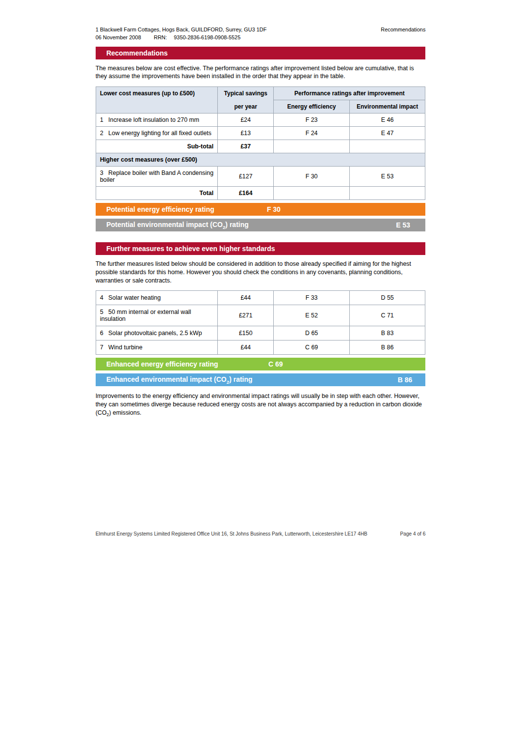1 Blackwell Farm Cottages, Hogs Back, GUILDFORD, Surrey, GU3 1DF
Recommendations
06 November 2008RRN: 9350-2836-6198-0908-5525
Recommendations
The measures below are cost effective. The performance ratings after improvement listed below are cumulative, that is they assume the improvements have been installed in the order that they appear in the table.
| Lower cost measures (up to £500) | Typical savings | Performance ratings after improvement |
| --- | --- | --- |
| | per year | Energy efficiency | Environmental impact |
| 1 Increase loft insulation to 270 mm | £24 | F 23 | E 46 |
| 2 Low energy lighting for all fixed outlets | £13 | F 24 | E 47 |
| Sub-total | £37 | | |
| Higher cost measures (over £500) |
| 3 Replace boiler with Band A condensing boiler | £127 | F 30 | E 53 |
| Total | £164 | | |
Potential energy efficiency rating
F 30
Potential environmental impact (CO2) rating
E 53
Further measures to achieve even higher standards
The further measures listed below should be considered in addition to those already specified if aiming for the highest possible standards for this home. However you should check the conditions in any covenants, planning conditions, warranties or sale contracts.
| 4 Solar water heating | £44 | F 33 | D 55 |
| 5 50 mm internal or external wall insulation | £271 | E 52 | C 71 |
| 6 Solar photovoltaic panels, 2.5 kWp | £150 | D 65 | B 83 |
| 7 Wind turbine | £44 | C 69 | B 86 |
Enhanced energy efficiency rating
C 69
Enhanced environmental impact (CO2) rating
B 86
Improvements to the energy efficiency and environmental impact ratings will usually be in step with each other. However, they can sometimes diverge because reduced energy costs are not always accompanied by a reduction in carbon dioxide (CO2) emissions.
Elmhurst Energy Systems Limited Registered Office Unit 16, St Johns Business Park, Lutterworth, Leicestershire LE17 4HB
Page 4 of 6